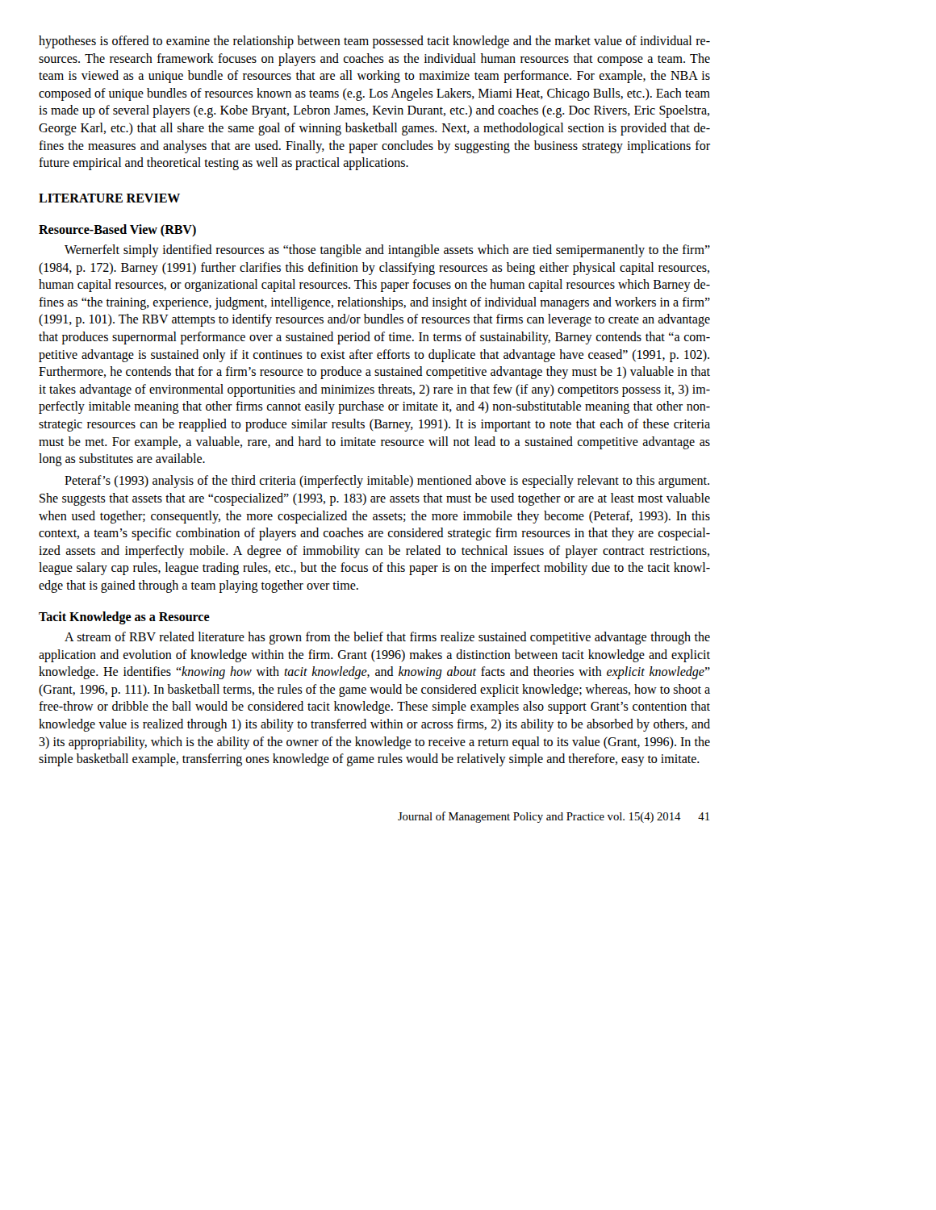hypotheses is offered to examine the relationship between team possessed tacit knowledge and the market value of individual resources. The research framework focuses on players and coaches as the individual human resources that compose a team. The team is viewed as a unique bundle of resources that are all working to maximize team performance. For example, the NBA is composed of unique bundles of resources known as teams (e.g. Los Angeles Lakers, Miami Heat, Chicago Bulls, etc.). Each team is made up of several players (e.g. Kobe Bryant, Lebron James, Kevin Durant, etc.) and coaches (e.g. Doc Rivers, Eric Spoelstra, George Karl, etc.) that all share the same goal of winning basketball games. Next, a methodological section is provided that defines the measures and analyses that are used. Finally, the paper concludes by suggesting the business strategy implications for future empirical and theoretical testing as well as practical applications.
Literature Review
Resource-Based View (RBV)
Wernerfelt simply identified resources as “those tangible and intangible assets which are tied semipermanently to the firm” (1984, p. 172). Barney (1991) further clarifies this definition by classifying resources as being either physical capital resources, human capital resources, or organizational capital resources. This paper focuses on the human capital resources which Barney defines as “the training, experience, judgment, intelligence, relationships, and insight of individual managers and workers in a firm” (1991, p. 101). The RBV attempts to identify resources and/or bundles of resources that firms can leverage to create an advantage that produces supernormal performance over a sustained period of time. In terms of sustainability, Barney contends that “a competitive advantage is sustained only if it continues to exist after efforts to duplicate that advantage have ceased” (1991, p. 102). Furthermore, he contends that for a firm’s resource to produce a sustained competitive advantage they must be 1) valuable in that it takes advantage of environmental opportunities and minimizes threats, 2) rare in that few (if any) competitors possess it, 3) imperfectly imitable meaning that other firms cannot easily purchase or imitate it, and 4) non-substitutable meaning that other non-strategic resources can be reapplied to produce similar results (Barney, 1991). It is important to note that each of these criteria must be met. For example, a valuable, rare, and hard to imitate resource will not lead to a sustained competitive advantage as long as substitutes are available.
Peteraf’s (1993) analysis of the third criteria (imperfectly imitable) mentioned above is especially relevant to this argument. She suggests that assets that are “cospecialized” (1993, p. 183) are assets that must be used together or are at least most valuable when used together; consequently, the more cospecialized the assets; the more immobile they become (Peteraf, 1993). In this context, a team’s specific combination of players and coaches are considered strategic firm resources in that they are cospecialized assets and imperfectly mobile. A degree of immobility can be related to technical issues of player contract restrictions, league salary cap rules, league trading rules, etc., but the focus of this paper is on the imperfect mobility due to the tacit knowledge that is gained through a team playing together over time.
Tacit Knowledge as a Resource
A stream of RBV related literature has grown from the belief that firms realize sustained competitive advantage through the application and evolution of knowledge within the firm. Grant (1996) makes a distinction between tacit knowledge and explicit knowledge. He identifies “knowing how with tacit knowledge, and knowing about facts and theories with explicit knowledge” (Grant, 1996, p. 111). In basketball terms, the rules of the game would be considered explicit knowledge; whereas, how to shoot a free-throw or dribble the ball would be considered tacit knowledge. These simple examples also support Grant’s contention that knowledge value is realized through 1) its ability to transferred within or across firms, 2) its ability to be absorbed by others, and 3) its appropriability, which is the ability of the owner of the knowledge to receive a return equal to its value (Grant, 1996). In the simple basketball example, transferring ones knowledge of game rules would be relatively simple and therefore, easy to imitate.
Journal of Management Policy and Practice vol. 15(4) 201441